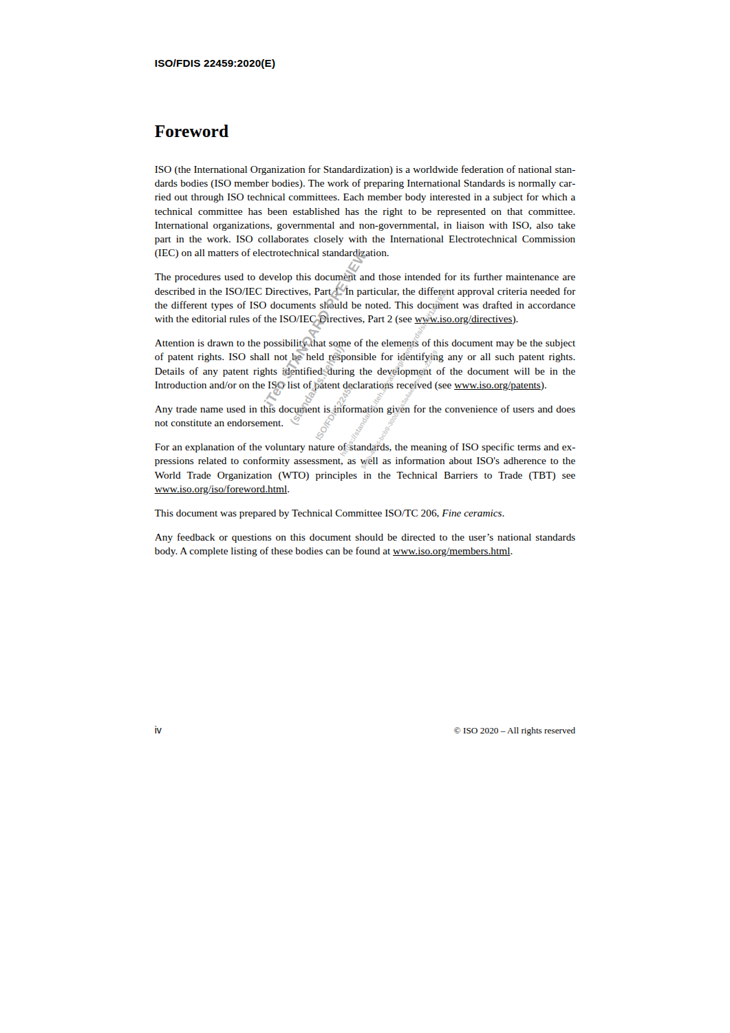ISO/FDIS 22459:2020(E)
Foreword
ISO (the International Organization for Standardization) is a worldwide federation of national standards bodies (ISO member bodies). The work of preparing International Standards is normally carried out through ISO technical committees. Each member body interested in a subject for which a technical committee has been established has the right to be represented on that committee. International organizations, governmental and non-governmental, in liaison with ISO, also take part in the work. ISO collaborates closely with the International Electrotechnical Commission (IEC) on all matters of electrotechnical standardization.
The procedures used to develop this document and those intended for its further maintenance are described in the ISO/IEC Directives, Part 1. In particular, the different approval criteria needed for the different types of ISO documents should be noted. This document was drafted in accordance with the editorial rules of the ISO/IEC Directives, Part 2 (see www.iso.org/directives).
Attention is drawn to the possibility that some of the elements of this document may be the subject of patent rights. ISO shall not be held responsible for identifying any or all such patent rights. Details of any patent rights identified during the development of the document will be in the Introduction and/or on the ISO list of patent declarations received (see www.iso.org/patents).
Any trade name used in this document is information given for the convenience of users and does not constitute an endorsement.
For an explanation of the voluntary nature of standards, the meaning of ISO specific terms and expressions related to conformity assessment, as well as information about ISO's adherence to the World Trade Organization (WTO) principles in the Technical Barriers to Trade (TBT) see www.iso.org/iso/foreword.html.
This document was prepared by Technical Committee ISO/TC 206, Fine ceramics.
Any feedback or questions on this document should be directed to the user’s national standards body. A complete listing of these bodies can be found at www.iso.org/members.html.
iTeh STANDARD PREVIEW
(standards.iteh.ai)
ISO/FDIS 22459
https://standards.iteh.ai/catalog/standards/sist/f1a01954-
500b-4e7d-bcb9-3000b5a3a4ae/iso-fdis-22459
iv
© ISO 2020 – All rights reserved